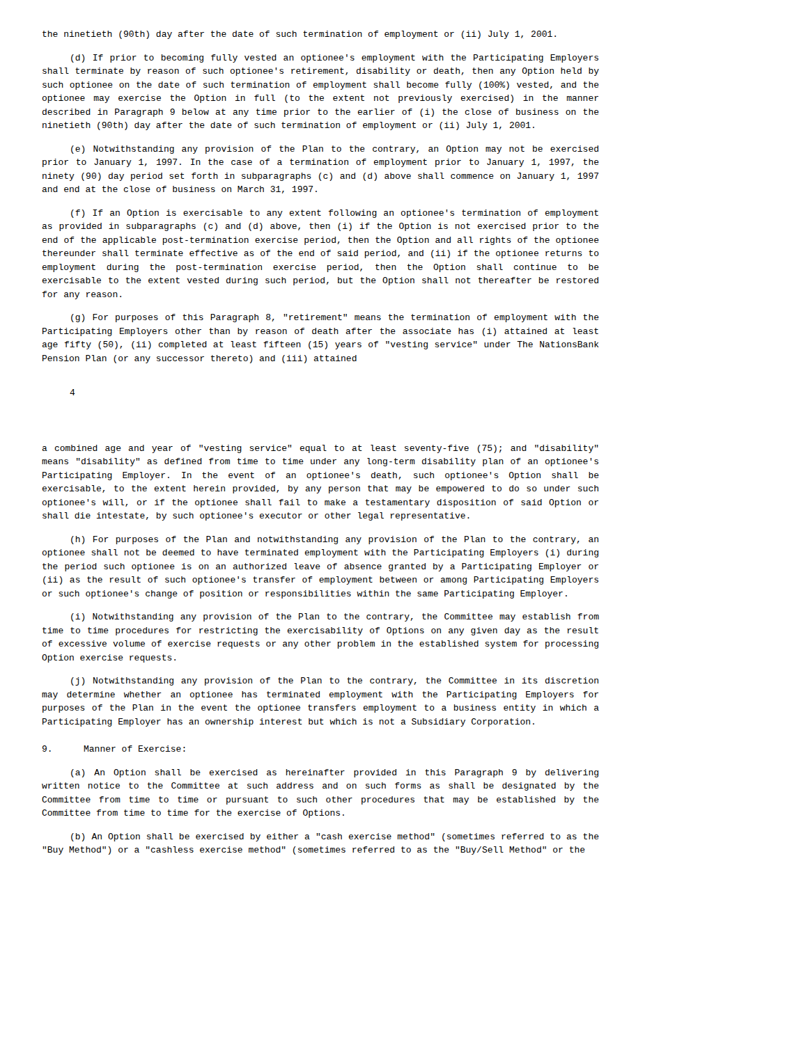the ninetieth (90th) day after the date of such termination of employment or (ii) July 1, 2001.
(d) If prior to becoming fully vested an optionee's employment with the Participating Employers shall terminate by reason of such optionee's retirement, disability or death, then any Option held by such optionee on the date of such termination of employment shall become fully (100%) vested, and the optionee may exercise the Option in full (to the extent not previously exercised) in the manner described in Paragraph 9 below at any time prior to the earlier of (i) the close of business on the ninetieth (90th) day after the date of such termination of employment or (ii) July 1, 2001.
(e) Notwithstanding any provision of the Plan to the contrary, an Option may not be exercised prior to January 1, 1997. In the case of a termination of employment prior to January 1, 1997, the ninety (90) day period set forth in subparagraphs (c) and (d) above shall commence on January 1, 1997 and end at the close of business on March 31, 1997.
(f) If an Option is exercisable to any extent following an optionee's termination of employment as provided in subparagraphs (c) and (d) above, then (i) if the Option is not exercised prior to the end of the applicable post-termination exercise period, then the Option and all rights of the optionee thereunder shall terminate effective as of the end of said period, and (ii) if the optionee returns to employment during the post-termination exercise period, then the Option shall continue to be exercisable to the extent vested during such period, but the Option shall not thereafter be restored for any reason.
(g) For purposes of this Paragraph 8, "retirement" means the termination of employment with the Participating Employers other than by reason of death after the associate has (i) attained at least age fifty (50), (ii) completed at least fifteen (15) years of "vesting service" under The NationsBank Pension Plan (or any successor thereto) and (iii) attained
4
a combined age and year of "vesting service" equal to at least seventy-five (75); and "disability" means "disability" as defined from time to time under any long-term disability plan of an optionee's Participating Employer. In the event of an optionee's death, such optionee's Option shall be exercisable, to the extent herein provided, by any person that may be empowered to do so under such optionee's will, or if the optionee shall fail to make a testamentary disposition of said Option or shall die intestate, by such optionee's executor or other legal representative.
(h) For purposes of the Plan and notwithstanding any provision of the Plan to the contrary, an optionee shall not be deemed to have terminated employment with the Participating Employers (i) during the period such optionee is on an authorized leave of absence granted by a Participating Employer or (ii) as the result of such optionee's transfer of employment between or among Participating Employers or such optionee's change of position or responsibilities within the same Participating Employer.
(i) Notwithstanding any provision of the Plan to the contrary, the Committee may establish from time to time procedures for restricting the exercisability of Options on any given day as the result of excessive volume of exercise requests or any other problem in the established system for processing Option exercise requests.
(j) Notwithstanding any provision of the Plan to the contrary, the Committee in its discretion may determine whether an optionee has terminated employment with the Participating Employers for purposes of the Plan in the event the optionee transfers employment to a business entity in which a Participating Employer has an ownership interest but which is not a Subsidiary Corporation.
9. Manner of Exercise:
(a) An Option shall be exercised as hereinafter provided in this Paragraph 9 by delivering written notice to the Committee at such address and on such forms as shall be designated by the Committee from time to time or pursuant to such other procedures that may be established by the Committee from time to time for the exercise of Options.
(b) An Option shall be exercised by either a "cash exercise method" (sometimes referred to as the "Buy Method") or a "cashless exercise method" (sometimes referred to as the "Buy/Sell Method" or the